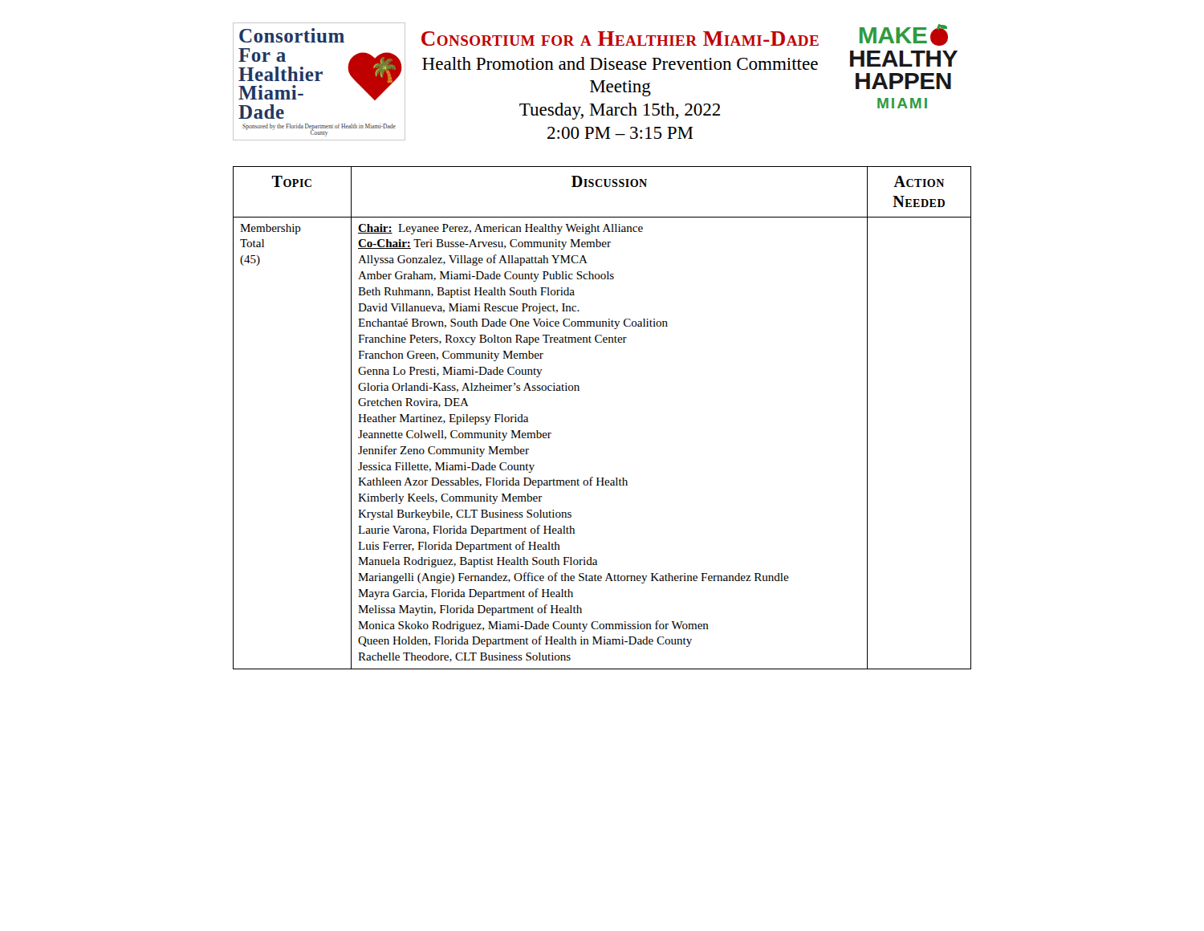Consortium For a Healthier Miami-Dade
🌴
Sponsored by the Florida Department of Health in Miami-Dade County
Consortium for a Healthier Miami-Dade
Health Promotion and Disease Prevention Committee Meeting Tuesday, March 15th, 2022 2:00 PM – 3:15 PM
MAKE
HEALTHY
HAPPEN
MIAMI
| Topic | Discussion | Action Needed |
| --- | --- | --- |
| Membership Total (45) | Chair: Leyanee Perez, American Healthy Weight Alliance Co-Chair: Teri Busse-Arvesu, Community Member Allyssa Gonzalez, Village of Allapattah YMCA Amber Graham, Miami-Dade County Public Schools Beth Ruhmann, Baptist Health South Florida David Villanueva, Miami Rescue Project, Inc. Enchantaé Brown, South Dade One Voice Community Coalition Franchine Peters, Roxcy Bolton Rape Treatment Center Franchon Green, Community Member Genna Lo Presti, Miami-Dade County Gloria Orlandi-Kass, Alzheimer’s Association Gretchen Rovira, DEA Heather Martinez, Epilepsy Florida Jeannette Colwell, Community Member Jennifer Zeno Community Member Jessica Fillette, Miami-Dade County Kathleen Azor Dessables, Florida Department of Health Kimberly Keels, Community Member Krystal Burkeybile, CLT Business Solutions Laurie Varona, Florida Department of Health Luis Ferrer, Florida Department of Health Manuela Rodriguez, Baptist Health South Florida Mariangelli (Angie) Fernandez, Office of the State Attorney Katherine Fernandez Rundle Mayra Garcia, Florida Department of Health Melissa Maytin, Florida Department of Health Monica Skoko Rodriguez, Miami-Dade County Commission for Women Queen Holden, Florida Department of Health in Miami-Dade County Rachelle Theodore, CLT Business Solutions | |